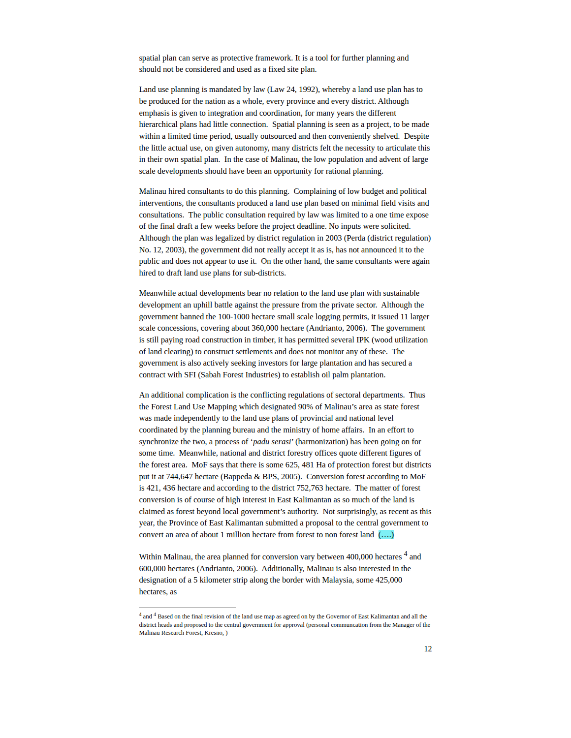spatial plan can serve as protective framework. It is a tool for further planning and should not be considered and used as a fixed site plan.
Land use planning is mandated by law (Law 24, 1992), whereby a land use plan has to be produced for the nation as a whole, every province and every district. Although emphasis is given to integration and coordination, for many years the different hierarchical plans had little connection. Spatial planning is seen as a project, to be made within a limited time period, usually outsourced and then conveniently shelved. Despite the little actual use, on given autonomy, many districts felt the necessity to articulate this in their own spatial plan. In the case of Malinau, the low population and advent of large scale developments should have been an opportunity for rational planning.
Malinau hired consultants to do this planning. Complaining of low budget and political interventions, the consultants produced a land use plan based on minimal field visits and consultations. The public consultation required by law was limited to a one time expose of the final draft a few weeks before the project deadline. No inputs were solicited. Although the plan was legalized by district regulation in 2003 (Perda (district regulation) No. 12, 2003), the government did not really accept it as is, has not announced it to the public and does not appear to use it. On the other hand, the same consultants were again hired to draft land use plans for sub-districts.
Meanwhile actual developments bear no relation to the land use plan with sustainable development an uphill battle against the pressure from the private sector. Although the government banned the 100-1000 hectare small scale logging permits, it issued 11 larger scale concessions, covering about 360,000 hectare (Andrianto, 2006). The government is still paying road construction in timber, it has permitted several IPK (wood utilization of land clearing) to construct settlements and does not monitor any of these. The government is also actively seeking investors for large plantation and has secured a contract with SFI (Sabah Forest Industries) to establish oil palm plantation.
An additional complication is the conflicting regulations of sectoral departments. Thus the Forest Land Use Mapping which designated 90% of Malinau’s area as state forest was made independently to the land use plans of provincial and national level coordinated by the planning bureau and the ministry of home affairs. In an effort to synchronize the two, a process of ‘padu serasi’ (harmonization) has been going on for some time. Meanwhile, national and district forestry offices quote different figures of the forest area. MoF says that there is some 625, 481 Ha of protection forest but districts put it at 744,647 hectare (Bappeda & BPS, 2005). Conversion forest according to MoF is 421, 436 hectare and according to the district 752,763 hectare. The matter of forest conversion is of course of high interest in East Kalimantan as so much of the land is claimed as forest beyond local government’s authority. Not surprisingly, as recent as this year, the Province of East Kalimantan submitted a proposal to the central government to convert an area of about 1 million hectare from forest to non forest land (….)
Within Malinau, the area planned for conversion vary between 400,000 hectares 4 and 600,000 hectares (Andrianto, 2006). Additionally, Malinau is also interested in the designation of a 5 kilometer strip along the border with Malaysia, some 425,000 hectares, as
4 and 4 Based on the final revision of the land use map as agreed on by the Governor of East Kalimantan and all the district heads and proposed to the central government for approval (personal communcation from the Manager of the Malinau Research Forest, Kresno, )
12